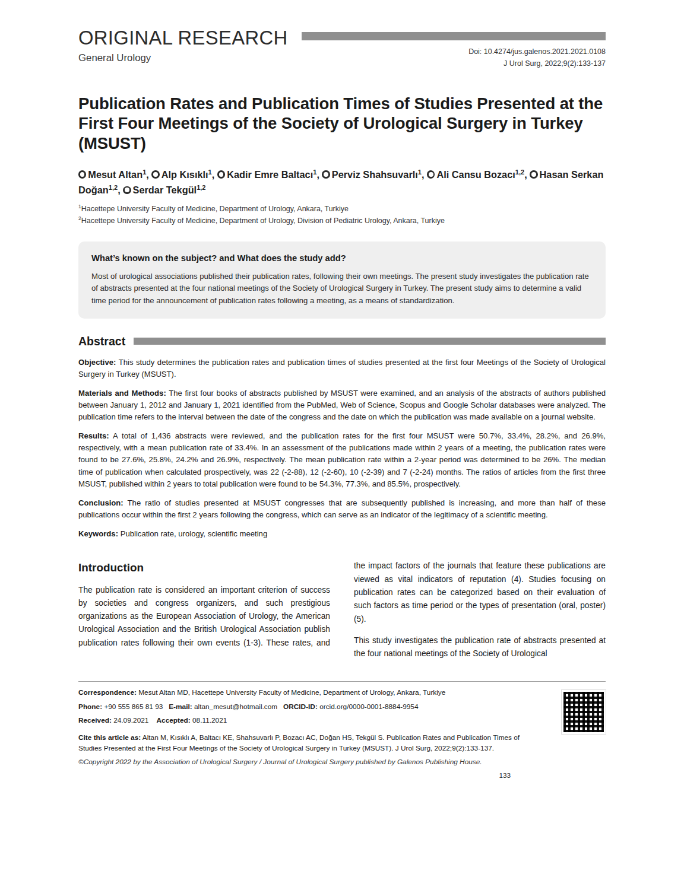ORIGINAL RESEARCH
General Urology
Doi: 10.4274/jus.galenos.2021.2021.0108
J Urol Surg, 2022;9(2):133-137
Publication Rates and Publication Times of Studies Presented at the First Four Meetings of the Society of Urological Surgery in Turkey (MSUST)
Mesut Altan1, Alp Kısıklı1, Kadir Emre Baltacı1, Perviz Shahsuvarlı1, Ali Cansu Bozacı1,2, Hasan Serkan Doğan1,2, Serdar Tekgül1,2
1Hacettepe University Faculty of Medicine, Department of Urology, Ankara, Turkiye
2Hacettepe University Faculty of Medicine, Department of Urology, Division of Pediatric Urology, Ankara, Turkiye
What’s known on the subject? and What does the study add?
Most of urological associations published their publication rates, following their own meetings. The present study investigates the publication rate of abstracts presented at the four national meetings of the Society of Urological Surgery in Turkey. The present study aims to determine a valid time period for the announcement of publication rates following a meeting, as a means of standardization.
Abstract
Objective: This study determines the publication rates and publication times of studies presented at the first four Meetings of the Society of Urological Surgery in Turkey (MSUST).
Materials and Methods: The first four books of abstracts published by MSUST were examined, and an analysis of the abstracts of authors published between January 1, 2012 and January 1, 2021 identified from the PubMed, Web of Science, Scopus and Google Scholar databases were analyzed. The publication time refers to the interval between the date of the congress and the date on which the publication was made available on a journal website.
Results: A total of 1,436 abstracts were reviewed, and the publication rates for the first four MSUST were 50.7%, 33.4%, 28.2%, and 26.9%, respectively, with a mean publication rate of 33.4%. In an assessment of the publications made within 2 years of a meeting, the publication rates were found to be 27.6%, 25.8%, 24.2% and 26.9%, respectively. The mean publication rate within a 2-year period was determined to be 26%. The median time of publication when calculated prospectively, was 22 (-2-88), 12 (-2-60), 10 (-2-39) and 7 (-2-24) months. The ratios of articles from the first three MSUST, published within 2 years to total publication were found to be 54.3%, 77.3%, and 85.5%, prospectively.
Conclusion: The ratio of studies presented at MSUST congresses that are subsequently published is increasing, and more than half of these publications occur within the first 2 years following the congress, which can serve as an indicator of the legitimacy of a scientific meeting.
Keywords: Publication rate, urology, scientific meeting
Introduction
The publication rate is considered an important criterion of success by societies and congress organizers, and such prestigious organizations as the European Association of Urology, the American Urological Association and the British Urological Association publish publication rates following their own events (1-3). These rates, and the impact factors of the journals that feature these publications are viewed as vital indicators of reputation (4). Studies focusing on publication rates can be categorized based on their evaluation of such factors as time period or the types of presentation (oral, poster) (5).
This study investigates the publication rate of abstracts presented at the four national meetings of the Society of Urological
Correspondence: Mesut Altan MD, Hacettepe University Faculty of Medicine, Department of Urology, Ankara, Turkiye
Phone: +90 555 865 81 93 E-mail: altan_mesut@hotmail.com ORCID-ID: orcid.org/0000-0001-8884-9954
Received: 24.09.2021 Accepted: 08.11.2021
Cite this article as: Altan M, Kısıklı A, Baltacı KE, Shahsuvarlı P, Bozacı AC, Doğan HS, Tekgül S. Publication Rates and Publication Times of Studies Presented at the First Four Meetings of the Society of Urological Surgery in Turkey (MSUST). J Urol Surg, 2022;9(2):133-137.
©Copyright 2022 by the Association of Urological Surgery / Journal of Urological Surgery published by Galenos Publishing House.
133